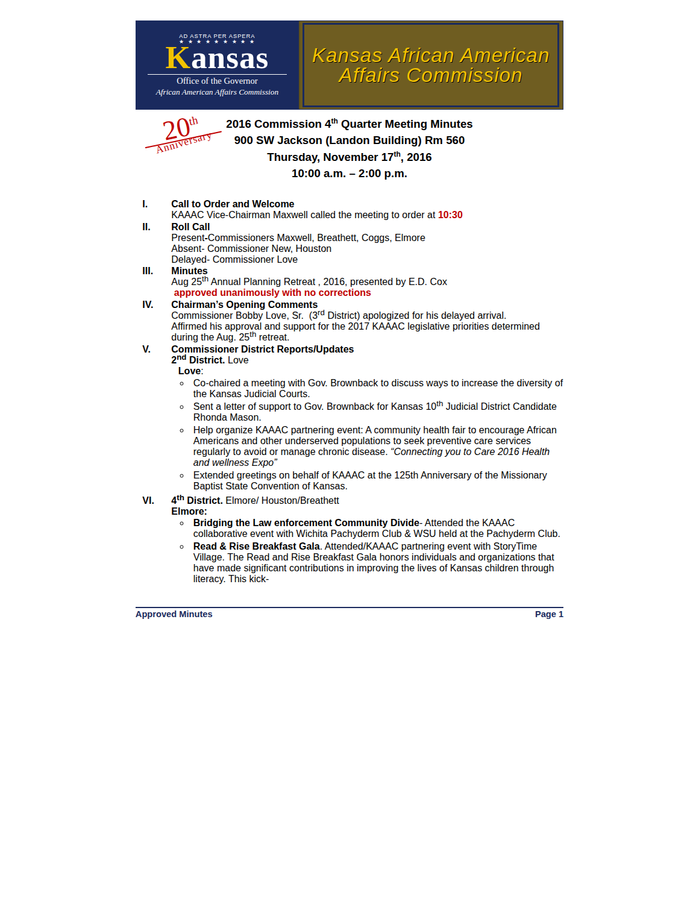AD ASTRA PER ASPERA
★ ★ ★ ★ ★ ★ ★ ★ ★
Kansas
Office of the Governor
African American Affairs Commission
Kansas African American
Affairs Commission
20th
Anniversary
2016 Commission 4th Quarter Meeting Minutes
900 SW Jackson (Landon Building) Rm 560
Thursday, November 17th, 2016
10:00 a.m. – 2:00 p.m.
I.
Call to Order and Welcome
KAAAC Vice-Chairman Maxwell called the meeting to order at 10:30
II.
Roll Call
Present-Commissioners Maxwell, Breathett, Coggs, Elmore
Absent- Commissioner New, Houston
Delayed- Commissioner Love
III.
Minutes
Aug 25th Annual Planning Retreat , 2016, presented by E.D. Cox
approved unanimously with no corrections
IV.
Chairman’s Opening Comments
Commissioner Bobby Love, Sr. (3rd District) apologized for his delayed arrival.
Affirmed his approval and support for the 2017 KAAAC legislative priorities determined during the Aug. 25th retreat.
V.
Commissioner District Reports/Updates
2nd District. Love
Love:
Co-chaired a meeting with Gov. Brownback to discuss ways to increase the diversity of the Kansas Judicial Courts.
Sent a letter of support to Gov. Brownback for Kansas 10th Judicial District Candidate Rhonda Mason.
Help organize KAAAC partnering event: A community health fair to encourage African Americans and other underserved populations to seek preventive care services regularly to avoid or manage chronic disease. “Connecting you to Care 2016 Health and wellness Expo”
Extended greetings on behalf of KAAAC at the 125th Anniversary of the Missionary Baptist State Convention of Kansas.
VI.
4th District. Elmore/ Houston/Breathett
Elmore:
Bridging the Law enforcement Community Divide- Attended the KAAAC collaborative event with Wichita Pachyderm Club & WSU held at the Pachyderm Club.
Read & Rise Breakfast Gala. Attended/KAAAC partnering event with StoryTime Village. The Read and Rise Breakfast Gala honors individuals and organizations that have made significant contributions in improving the lives of Kansas children through literacy. This kick-
Approved Minutes
Page 1